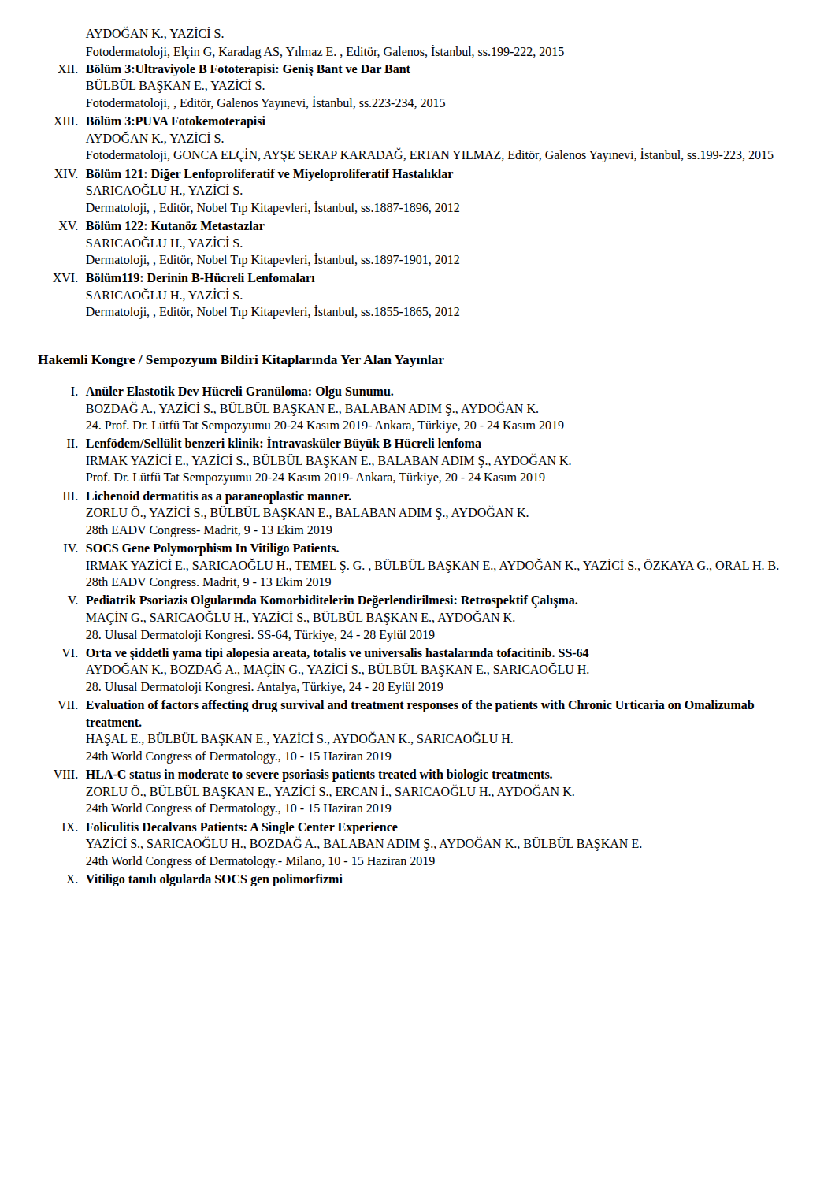AYDOĞAN K., YAZİCİ S.
Fotodermatoloji, Elçin G, Karadag AS, Yılmaz E. , Editör, Galenos, İstanbul, ss.199-222, 2015
XII.
Bölüm 3:Ultraviyole B Fototerapisi: Geniş Bant ve Dar Bant
BÜLBÜL BAŞKAN E., YAZİCİ S.
Fotodermatoloji, , Editör, Galenos Yayınevi, İstanbul, ss.223-234, 2015
XIII.
Bölüm 3:PUVA Fotokemoterapisi
AYDOĞAN K., YAZİCİ S.
Fotodermatoloji, GONCA ELÇİN, AYŞE SERAP KARADAĞ, ERTAN YILMAZ, Editör, Galenos Yayınevi, İstanbul, ss.199-223, 2015
XIV.
Bölüm 121: Diğer Lenfoproliferatif ve Miyeloproliferatif Hastalıklar
SARICAOĞLU H., YAZİCİ S.
Dermatoloji, , Editör, Nobel Tıp Kitapevleri, İstanbul, ss.1887-1896, 2012
XV.
Bölüm 122: Kutanöz Metastazlar
SARICAOĞLU H., YAZİCİ S.
Dermatoloji, , Editör, Nobel Tıp Kitapevleri, İstanbul, ss.1897-1901, 2012
XVI.
Bölüm119: Derinin B-Hücreli Lenfomaları
SARICAOĞLU H., YAZİCİ S.
Dermatoloji, , Editör, Nobel Tıp Kitapevleri, İstanbul, ss.1855-1865, 2012
Hakemli Kongre / Sempozyum Bildiri Kitaplarında Yer Alan Yayınlar
I.
Anüler Elastotik Dev Hücreli Granüloma: Olgu Sunumu.
BOZDAĞ A., YAZİCİ S., BÜLBÜL BAŞKAN E., BALABAN ADIM Ş., AYDOĞAN K.
24. Prof. Dr. Lütfü Tat Sempozyumu 20-24 Kasım 2019- Ankara, Türkiye, 20 - 24 Kasım 2019
II.
Lenfödem/Sellülit benzeri klinik: İntravasküler Büyük B Hücreli lenfoma
IRMAK YAZİCİ E., YAZİCİ S., BÜLBÜL BAŞKAN E., BALABAN ADIM Ş., AYDOĞAN K.
Prof. Dr. Lütfü Tat Sempozyumu 20-24 Kasım 2019- Ankara, Türkiye, 20 - 24 Kasım 2019
III.
Lichenoid dermatitis as a paraneoplastic manner.
ZORLU Ö., YAZİCİ S., BÜLBÜL BAŞKAN E., BALABAN ADIM Ş., AYDOĞAN K.
28th EADV Congress- Madrit, 9 - 13 Ekim 2019
IV.
SOCS Gene Polymorphism In Vitiligo Patients.
IRMAK YAZİCİ E., SARICAOĞLU H., TEMEL Ş. G. , BÜLBÜL BAŞKAN E., AYDOĞAN K., YAZİCİ S., ÖZKAYA G., ORAL H. B.
28th EADV Congress. Madrit, 9 - 13 Ekim 2019
V.
Pediatrik Psoriazis Olgularında Komorbiditelerin Değerlendirilmesi: Retrospektif Çalışma.
MAÇİN G., SARICAOĞLU H., YAZİCİ S., BÜLBÜL BAŞKAN E., AYDOĞAN K.
28. Ulusal Dermatoloji Kongresi. SS-64, Türkiye, 24 - 28 Eylül 2019
VI.
Orta ve şiddetli yama tipi alopesia areata, totalis ve universalis hastalarında tofacitinib. SS-64
AYDOĞAN K., BOZDAĞ A., MAÇİN G., YAZİCİ S., BÜLBÜL BAŞKAN E., SARICAOĞLU H.
28. Ulusal Dermatoloji Kongresi. Antalya, Türkiye, 24 - 28 Eylül 2019
VII.
Evaluation of factors affecting drug survival and treatment responses of the patients with Chronic Urticaria on Omalizumab treatment.
HAŞAL E., BÜLBÜL BAŞKAN E., YAZİCİ S., AYDOĞAN K., SARICAOĞLU H.
24th World Congress of Dermatology., 10 - 15 Haziran 2019
VIII.
HLA-C status in moderate to severe psoriasis patients treated with biologic treatments.
ZORLU Ö., BÜLBÜL BAŞKAN E., YAZİCİ S., ERCAN İ., SARICAOĞLU H., AYDOĞAN K.
24th World Congress of Dermatology., 10 - 15 Haziran 2019
IX.
Foliculitis Decalvans Patients: A Single Center Experience
YAZİCİ S., SARICAOĞLU H., BOZDAĞ A., BALABAN ADIM Ş., AYDOĞAN K., BÜLBÜL BAŞKAN E.
24th World Congress of Dermatology.- Milano, 10 - 15 Haziran 2019
X.
Vitiligo tanılı olgularda SOCS gen polimorfizmi